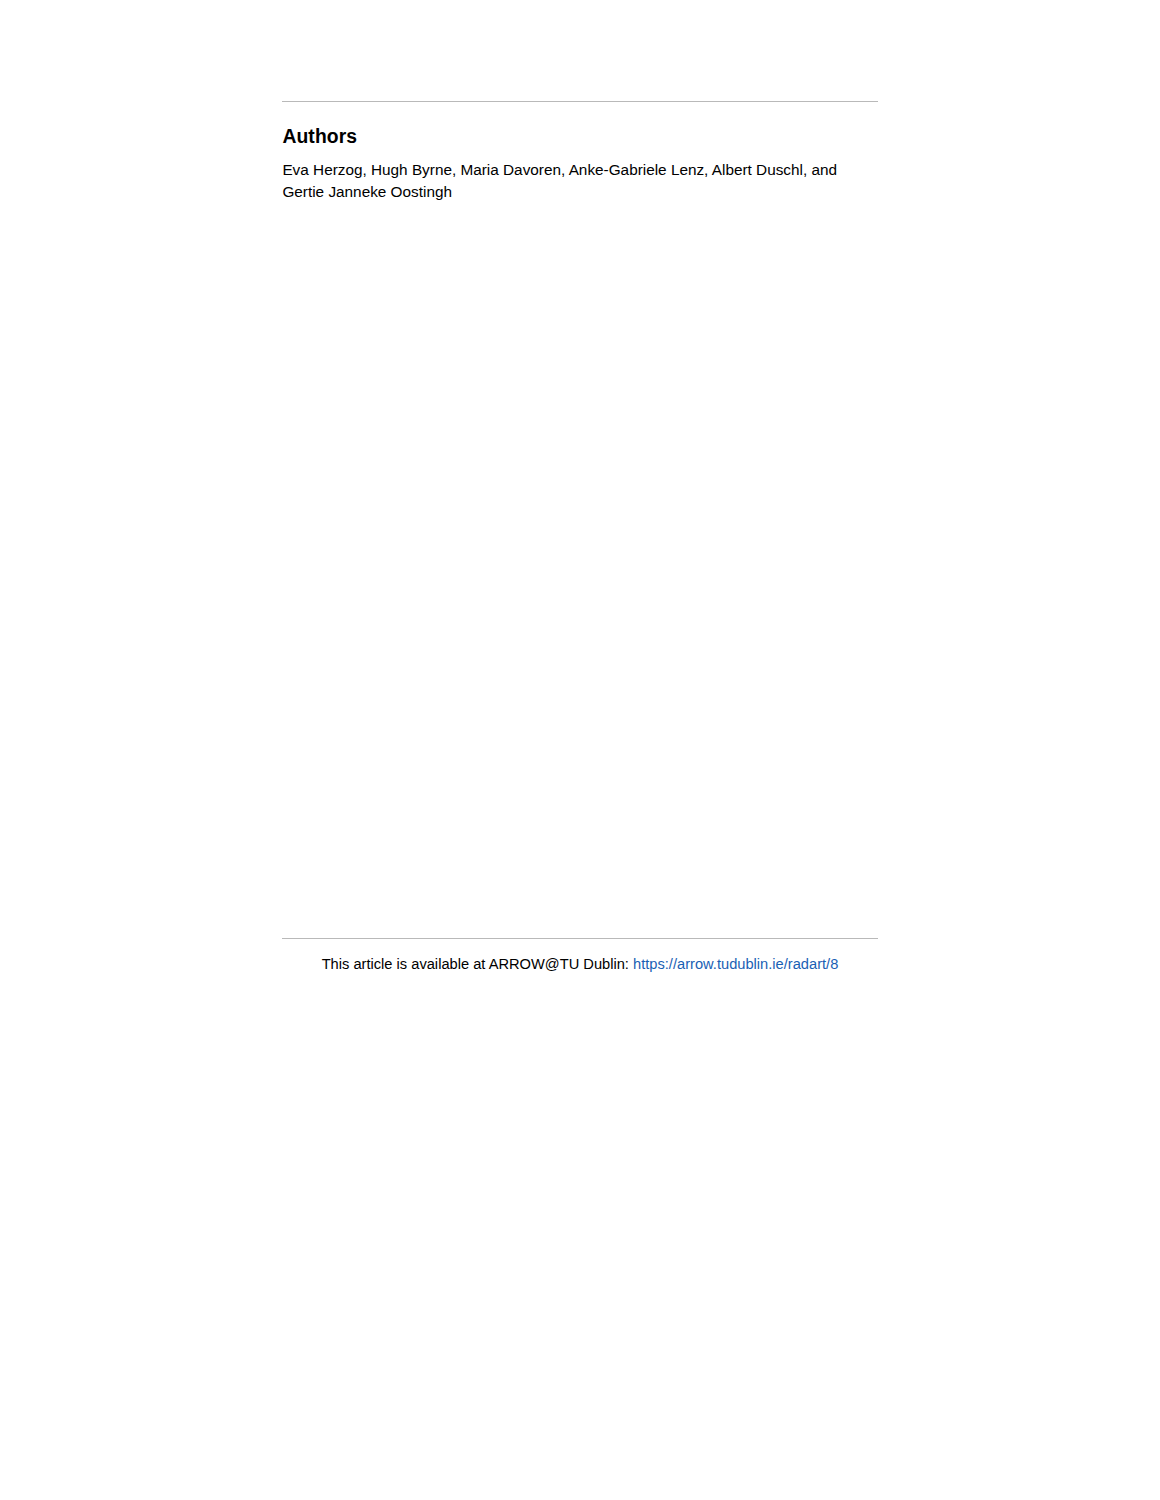Authors
Eva Herzog, Hugh Byrne, Maria Davoren, Anke-Gabriele Lenz, Albert Duschl, and Gertie Janneke Oostingh
This article is available at ARROW@TU Dublin: https://arrow.tudublin.ie/radart/8